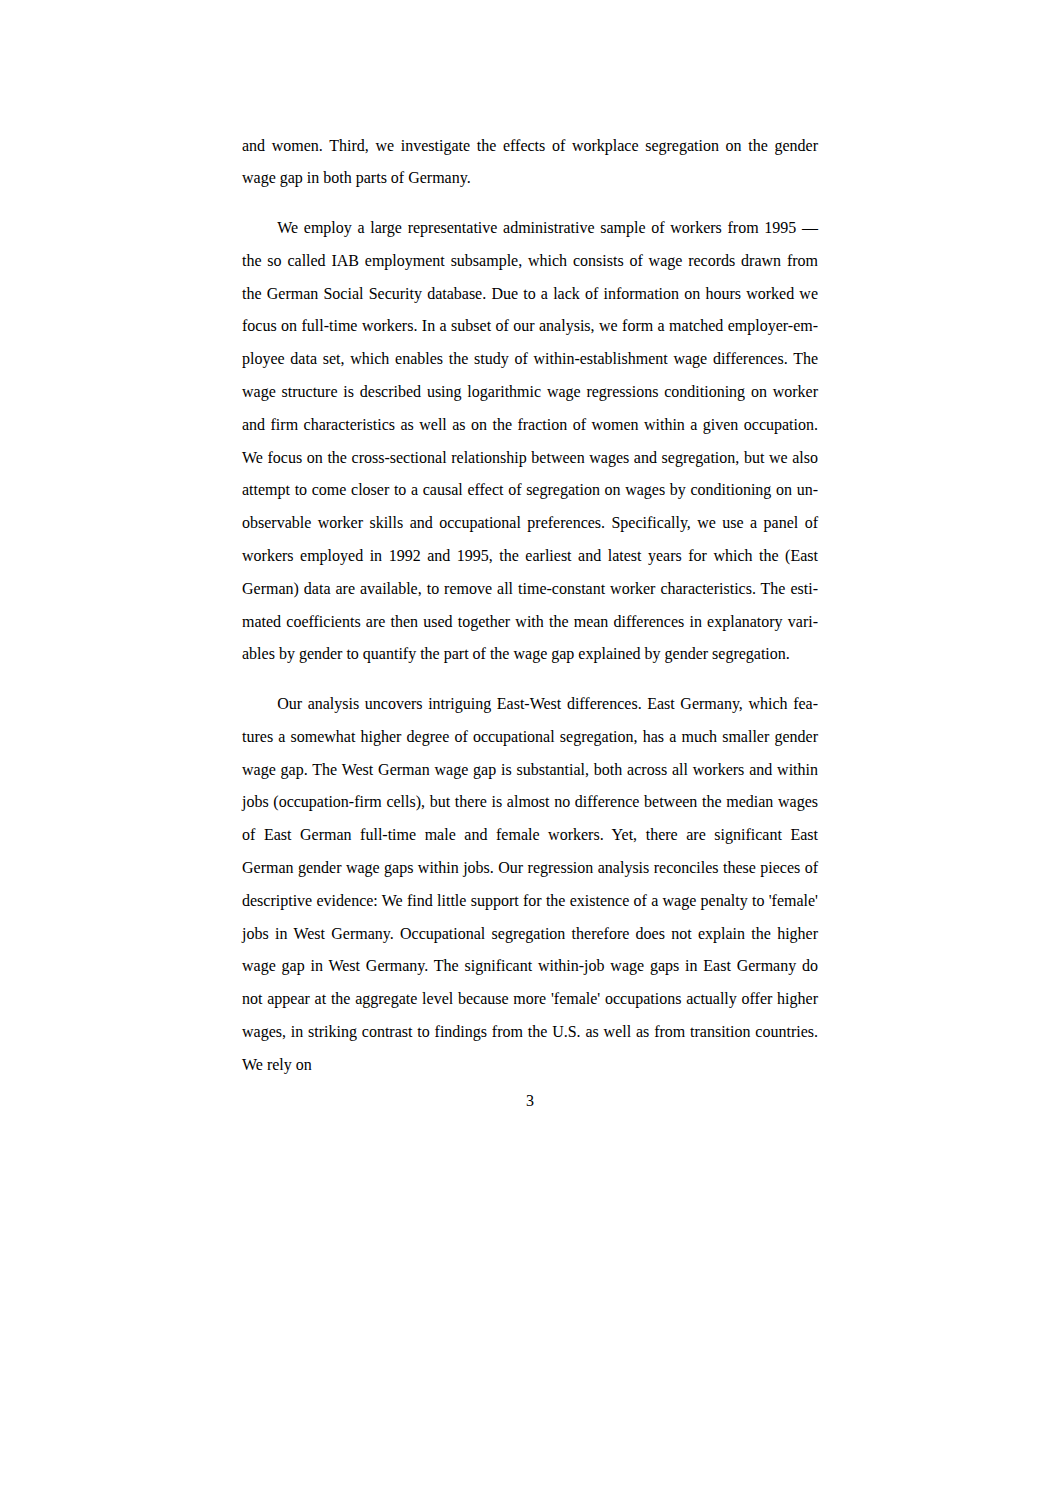and women. Third, we investigate the effects of workplace segregation on the gender wage gap in both parts of Germany.
We employ a large representative administrative sample of workers from 1995 — the so called IAB employment subsample, which consists of wage records drawn from the German Social Security database. Due to a lack of information on hours worked we focus on full-time workers. In a subset of our analysis, we form a matched employer-employee data set, which enables the study of within-establishment wage differences. The wage structure is described using logarithmic wage regressions conditioning on worker and firm characteristics as well as on the fraction of women within a given occupation. We focus on the cross-sectional relationship between wages and segregation, but we also attempt to come closer to a causal effect of segregation on wages by conditioning on unobservable worker skills and occupational preferences. Specifically, we use a panel of workers employed in 1992 and 1995, the earliest and latest years for which the (East German) data are available, to remove all time-constant worker characteristics. The estimated coefficients are then used together with the mean differences in explanatory variables by gender to quantify the part of the wage gap explained by gender segregation.
Our analysis uncovers intriguing East-West differences. East Germany, which features a somewhat higher degree of occupational segregation, has a much smaller gender wage gap. The West German wage gap is substantial, both across all workers and within jobs (occupation-firm cells), but there is almost no difference between the median wages of East German full-time male and female workers. Yet, there are significant East German gender wage gaps within jobs. Our regression analysis reconciles these pieces of descriptive evidence: We find little support for the existence of a wage penalty to 'female' jobs in West Germany. Occupational segregation therefore does not explain the higher wage gap in West Germany. The significant within-job wage gaps in East Germany do not appear at the aggregate level because more 'female' occupations actually offer higher wages, in striking contrast to findings from the U.S. as well as from transition countries. We rely on
3